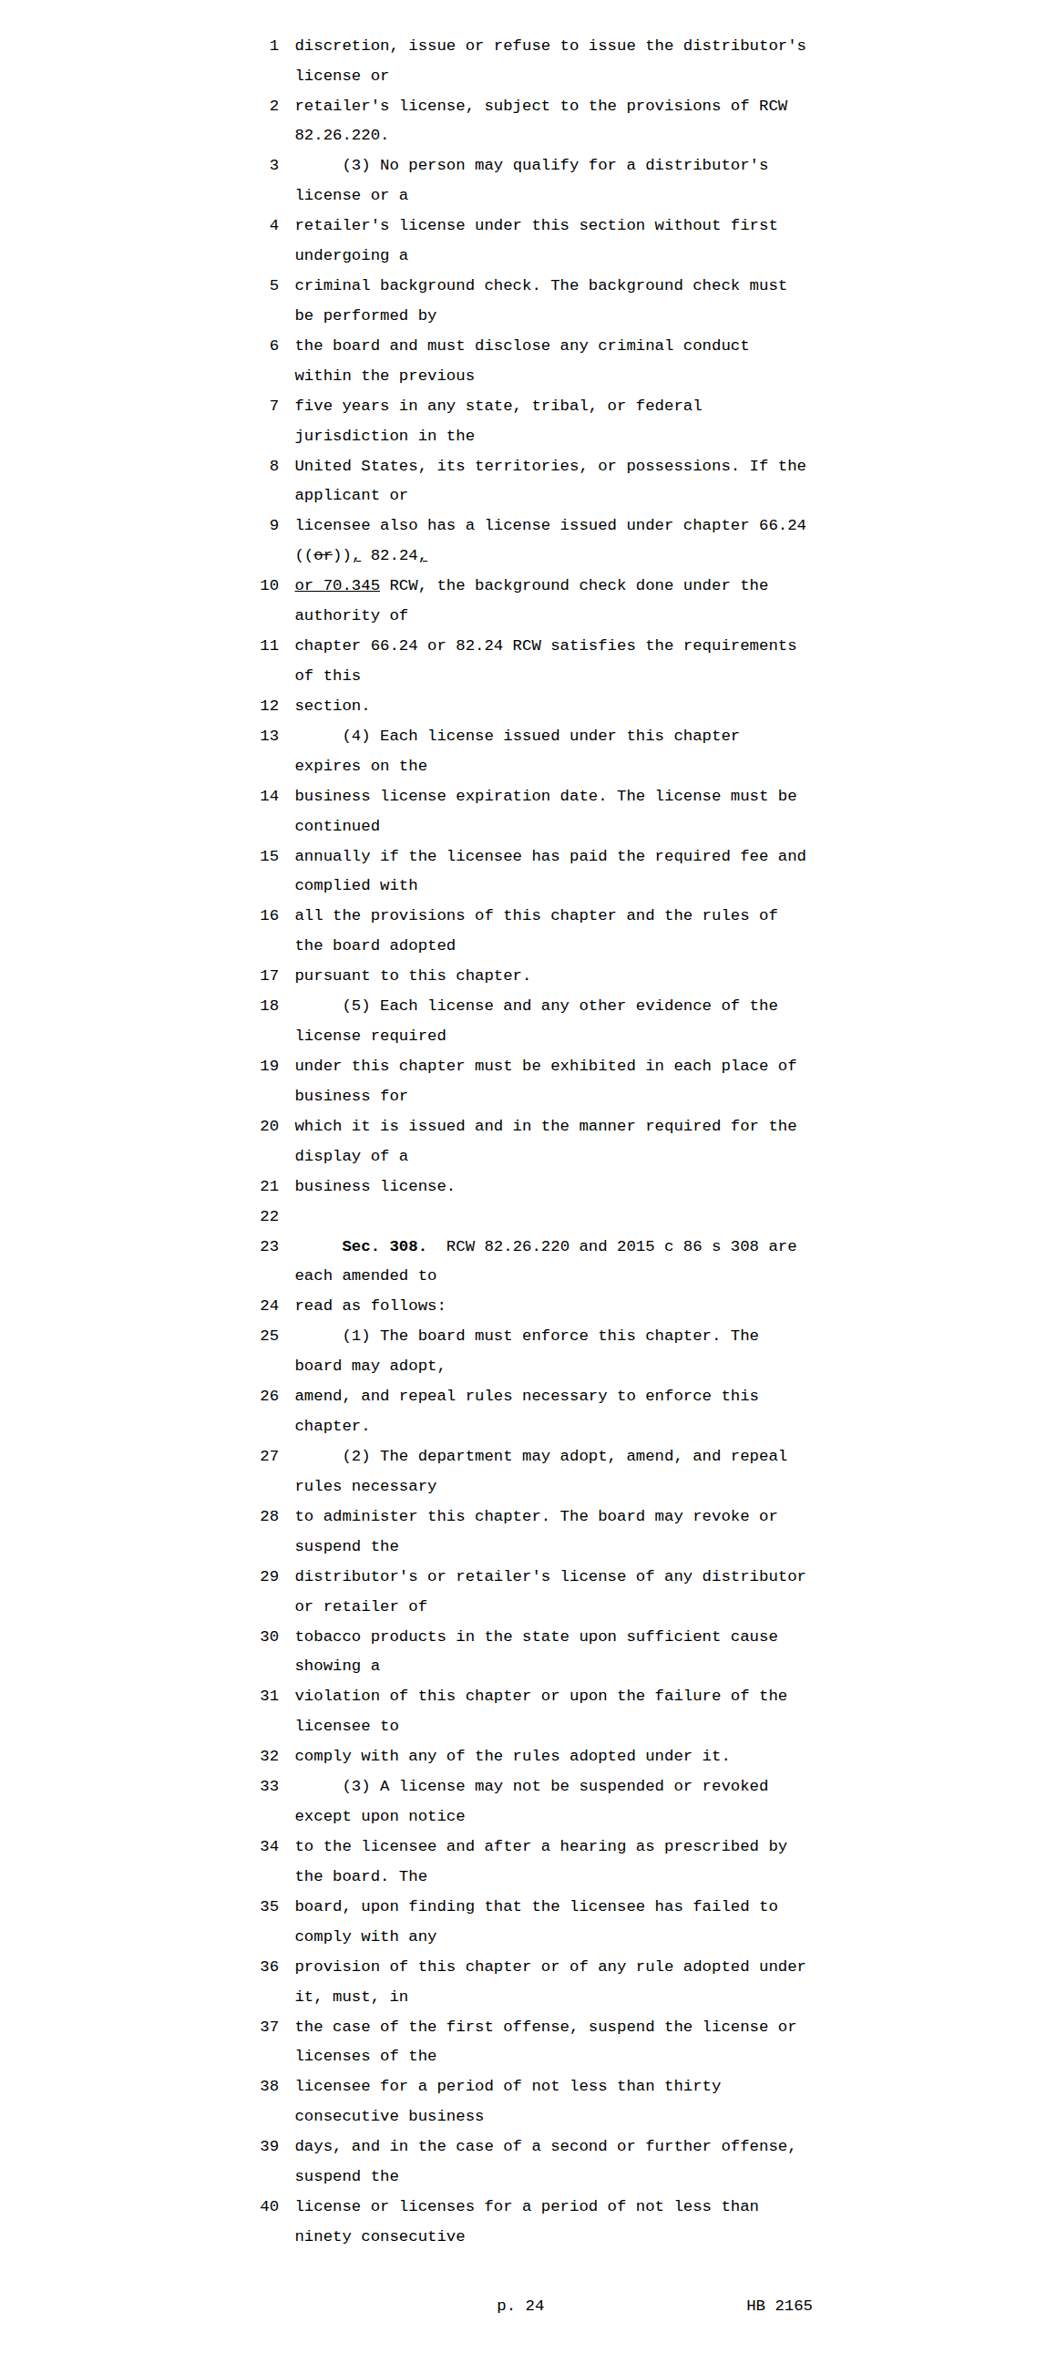discretion, issue or refuse to issue the distributor's license or
retailer's license, subject to the provisions of RCW 82.26.220.
(3) No person may qualify for a distributor's license or a
retailer's license under this section without first undergoing a
criminal background check. The background check must be performed by
the board and must disclose any criminal conduct within the previous
five years in any state, tribal, or federal jurisdiction in the
United States, its territories, or possessions. If the applicant or
licensee also has a license issued under chapter 66.24 ((or)), 82.24,
or 70.345 RCW, the background check done under the authority of
chapter 66.24 or 82.24 RCW satisfies the requirements of this
section.
(4) Each license issued under this chapter expires on the
business license expiration date. The license must be continued
annually if the licensee has paid the required fee and complied with
all the provisions of this chapter and the rules of the board adopted
pursuant to this chapter.
(5) Each license and any other evidence of the license required
under this chapter must be exhibited in each place of business for
which it is issued and in the manner required for the display of a
business license.
Sec. 308. RCW 82.26.220 and 2015 c 86 s 308 are each amended to
read as follows:
(1) The board must enforce this chapter. The board may adopt,
amend, and repeal rules necessary to enforce this chapter.
(2) The department may adopt, amend, and repeal rules necessary
to administer this chapter. The board may revoke or suspend the
distributor's or retailer's license of any distributor or retailer of
tobacco products in the state upon sufficient cause showing a
violation of this chapter or upon the failure of the licensee to
comply with any of the rules adopted under it.
(3) A license may not be suspended or revoked except upon notice
to the licensee and after a hearing as prescribed by the board. The
board, upon finding that the licensee has failed to comply with any
provision of this chapter or of any rule adopted under it, must, in
the case of the first offense, suspend the license or licenses of the
licensee for a period of not less than thirty consecutive business
days, and in the case of a second or further offense, suspend the
license or licenses for a period of not less than ninety consecutive
p. 24 HB 2165